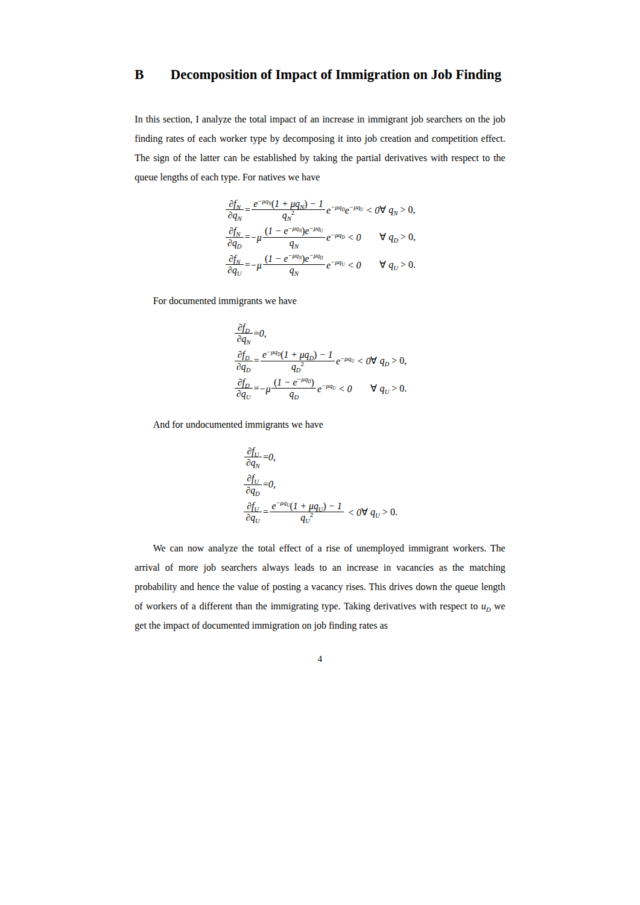BDecomposition of Impact of Immigration on Job Finding
In this section, I analyze the total impact of an increase in immigrant job searchers on the job finding rates of each worker type by decomposing it into job creation and competition effect. The sign of the latter can be established by taking the partial derivatives with respect to the queue lengths of each type. For natives we have
| ∂ f N ∂ q N | = | e − μq N ( 1 + μq N ) − 1 q N 2 e − μq D e − μq U < 0 | ∀ q N > 0, |
| ∂ f N ∂ q D | = | − μ ( 1 − e − μq N ) e − μq U q N e − μq D < 0 | ∀ q D > 0, |
| ∂ f N ∂ q U | = | − μ ( 1 − e − μq N ) e − μq D q N e − μq U < 0 | ∀ q U > 0. |
For documented immigrants we have
| ∂ f D ∂ q N | = | 0, | |
| ∂ f D ∂ q D | = | e − μq D ( 1 + μq D ) − 1 q D 2 e − μq U < 0 | ∀ q D > 0, |
| ∂ f D ∂ q U | = | − μ ( 1 − e − μq D ) q D e − μq U < 0 | ∀ q U > 0. |
And for undocumented immigrants we have
| ∂ f U ∂ q N | = | 0, | |
| ∂ f U ∂ q D | = | 0, | |
| ∂ f U ∂ q U | = | e − μq U ( 1 + μq U ) − 1 q U 2 < 0 | ∀ q U > 0. |
We can now analyze the total effect of a rise of unemployed immigrant workers. The arrival of more job searchers always leads to an increase in vacancies as the matching probability and hence the value of posting a vacancy rises. This drives down the queue length of workers of a different than the immigrating type. Taking derivatives with respect to uD we get the impact of documented immigration on job finding rates as
4